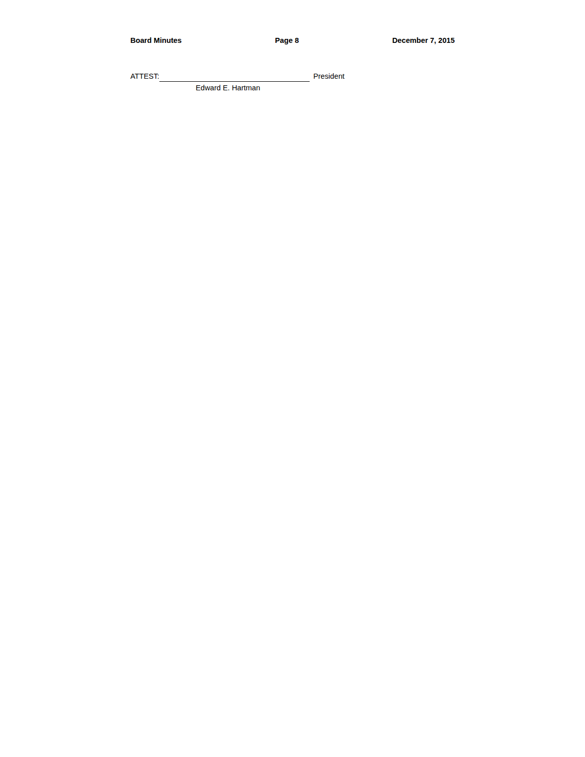Board Minutes
Page 8
December 7, 2015
ATTEST: President
Edward E. Hartman